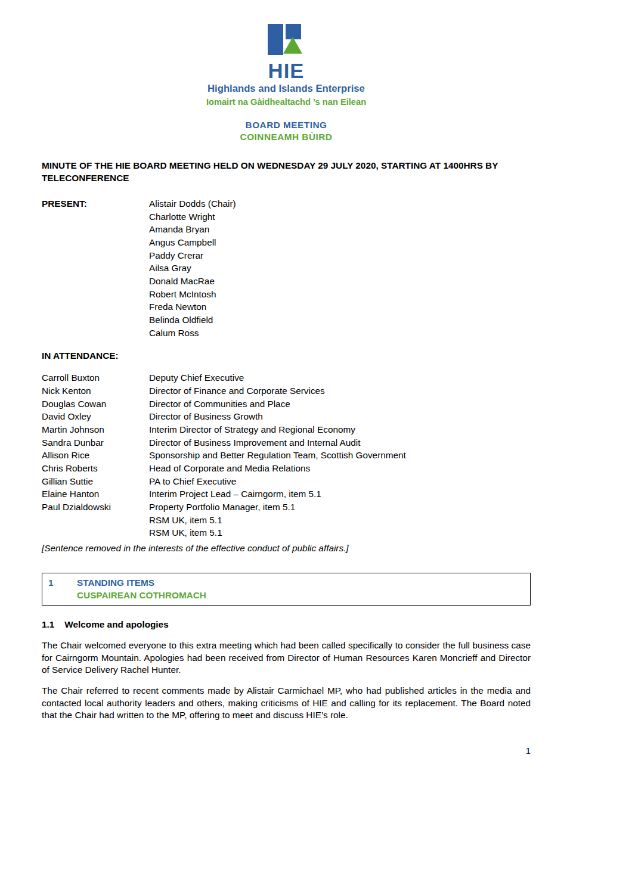HIE
Highlands and Islands Enterprise
Iomairt na Gàidhealtachd ’s nan Eilean
BOARD MEETING
COINNEAMH BÙIRD
MINUTE OF THE HIE BOARD MEETING HELD ON WEDNESDAY 29 JULY 2020, STARTING AT 1400HRS BY TELECONFERENCE
| PRESENT: | Alistair Dodds (Chair) |
| | Charlotte Wright |
| | Amanda Bryan |
| | Angus Campbell |
| | Paddy Crerar |
| | Ailsa Gray |
| | Donald MacRae |
| | Robert McIntosh |
| | Freda Newton |
| | Belinda Oldfield |
| | Calum Ross |
| IN ATTENDANCE: | |
| Carroll Buxton | Deputy Chief Executive |
| Nick Kenton | Director of Finance and Corporate Services |
| Douglas Cowan | Director of Communities and Place |
| David Oxley | Director of Business Growth |
| Martin Johnson | Interim Director of Strategy and Regional Economy |
| Sandra Dunbar | Director of Business Improvement and Internal Audit |
| Allison Rice | Sponsorship and Better Regulation Team, Scottish Government |
| Chris Roberts | Head of Corporate and Media Relations |
| Gillian Suttie | PA to Chief Executive |
| Elaine Hanton | Interim Project Lead – Cairngorm, item 5.1 |
| Paul Dzialdowski | Property Portfolio Manager, item 5.1 |
| | RSM UK, item 5.1 |
| | RSM UK, item 5.1 |
[Sentence removed in the interests of the effective conduct of public affairs.]
1 STANDING ITEMS
CUSPAIREAN COTHROMACH
1.1 Welcome and apologies
The Chair welcomed everyone to this extra meeting which had been called specifically to consider the full business case for Cairngorm Mountain. Apologies had been received from Director of Human Resources Karen Moncrieff and Director of Service Delivery Rachel Hunter.
The Chair referred to recent comments made by Alistair Carmichael MP, who had published articles in the media and contacted local authority leaders and others, making criticisms of HIE and calling for its replacement. The Board noted that the Chair had written to the MP, offering to meet and discuss HIE’s role.
1